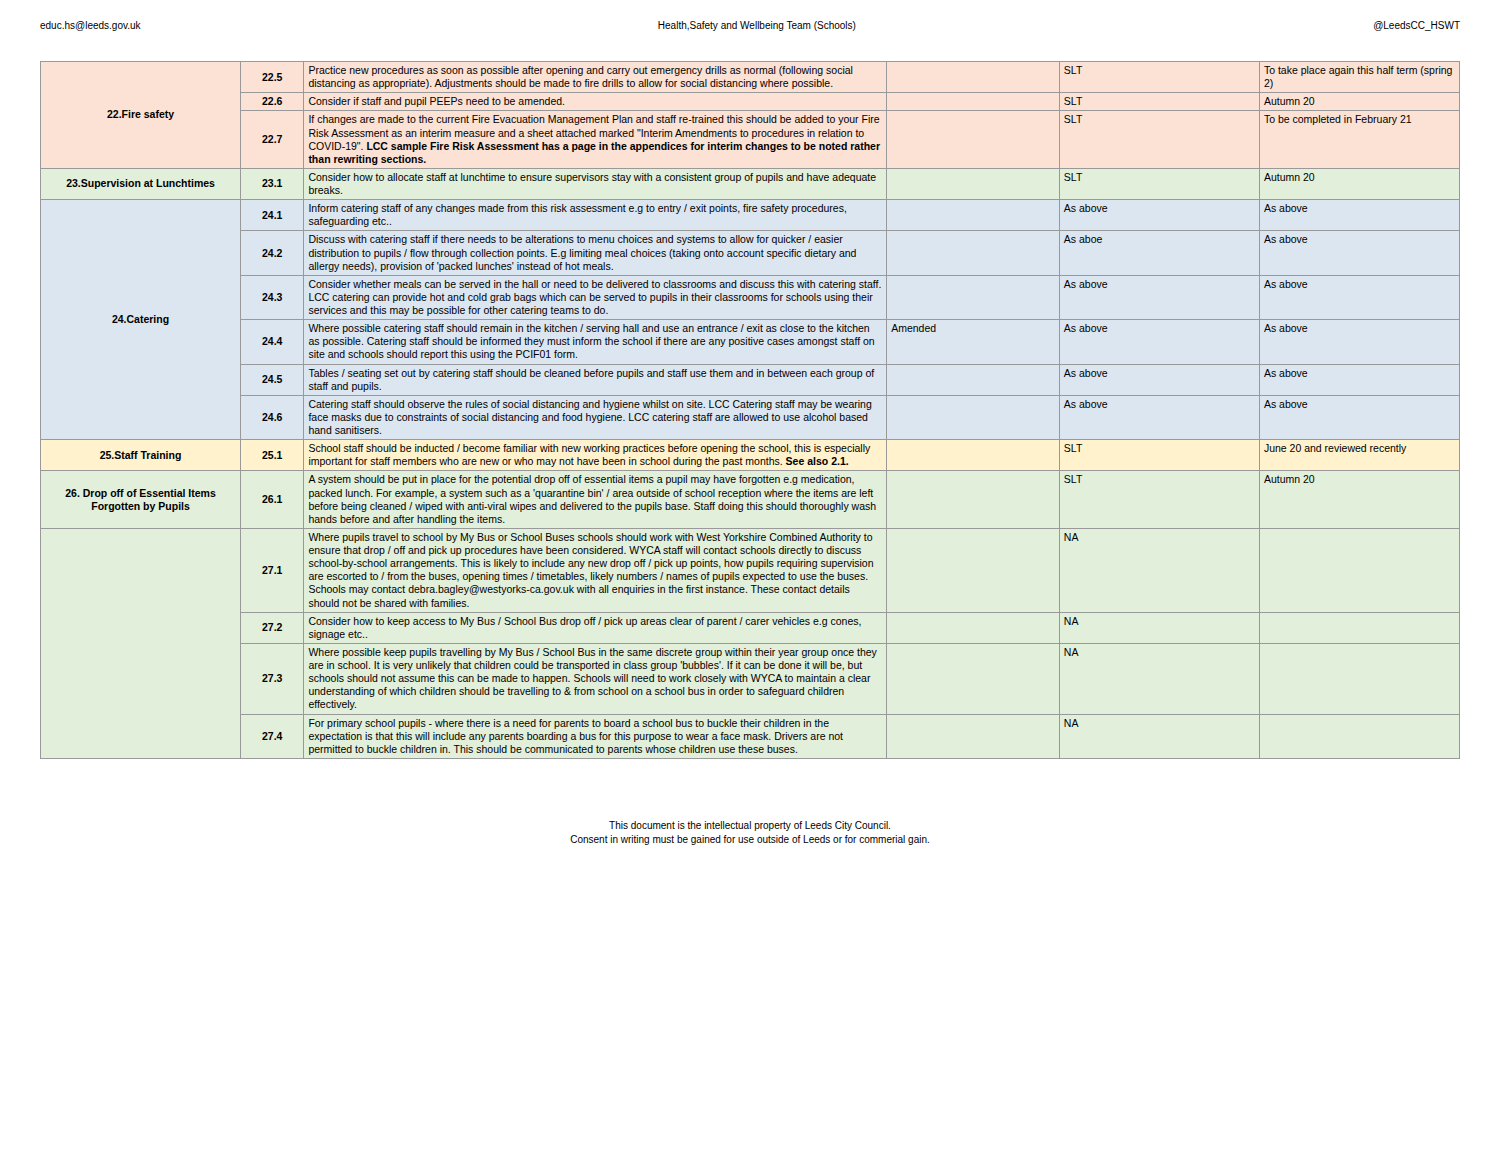educ.hs@leeds.gov.uk
Health,Safety and Wellbeing Team (Schools)
@LeedsCC_HSWT
| 22.Fire safety | 22.5 | Practice new procedures as soon as possible after opening and carry out emergency drills as normal (following social distancing as appropriate). Adjustments should be made to fire drills to allow for social distancing where possible. | | SLT | To take place again this half term (spring 2) |
| 22.6 | Consider if staff and pupil PEEPs need to be amended. | | SLT | Autumn 20 |
| 22.7 | If changes are made to the current Fire Evacuation Management Plan and staff re-trained this should be added to your Fire Risk Assessment as an interim measure and a sheet attached marked "Interim Amendments to procedures in relation to COVID-19". LCC sample Fire Risk Assessment has a page in the appendices for interim changes to be noted rather than rewriting sections. | | SLT | To be completed in February 21 |
| 23.Supervision at Lunchtimes | 23.1 | Consider how to allocate staff at lunchtime to ensure supervisors stay with a consistent group of pupils and have adequate breaks. | | SLT | Autumn 20 |
| 24.Catering | 24.1 | Inform catering staff of any changes made from this risk assessment e.g to entry / exit points, fire safety procedures, safeguarding etc.. | | As above | As above |
| 24.2 | Discuss with catering staff if there needs to be alterations to menu choices and systems to allow for quicker / easier distribution to pupils / flow through collection points. E.g limiting meal choices (taking onto account specific dietary and allergy needs), provision of 'packed lunches' instead of hot meals. | | As aboe | As above |
| 24.3 | Consider whether meals can be served in the hall or need to be delivered to classrooms and discuss this with catering staff. LCC catering can provide hot and cold grab bags which can be served to pupils in their classrooms for schools using their services and this may be possible for other catering teams to do. | | As above | As above |
| 24.4 | Where possible catering staff should remain in the kitchen / serving hall and use an entrance / exit as close to the kitchen as possible. Catering staff should be informed they must inform the school if there are any positive cases amongst staff on site and schools should report this using the PCIF01 form. | Amended | As above | As above |
| 24.5 | Tables / seating set out by catering staff should be cleaned before pupils and staff use them and in between each group of staff and pupils. | | As above | As above |
| 24.6 | Catering staff should observe the rules of social distancing and hygiene whilst on site. LCC Catering staff may be wearing face masks due to constraints of social distancing and food hygiene. LCC catering staff are allowed to use alcohol based hand sanitisers. | | As above | As above |
| 25.Staff Training | 25.1 | School staff should be inducted / become familiar with new working practices before opening the school, this is especially important for staff members who are new or who may not have been in school during the past months. See also 2.1. | | SLT | June 20 and reviewed recently |
| 26. Drop off of Essential Items Forgotten by Pupils | 26.1 | A system should be put in place for the potential drop off of essential items a pupil may have forgotten e.g medication, packed lunch. For example, a system such as a 'quarantine bin' / area outside of school reception where the items are left before being cleaned / wiped with anti-viral wipes and delivered to the pupils base. Staff doing this should thoroughly wash hands before and after handling the items. | | SLT | Autumn 20 |
| | 27.1 | Where pupils travel to school by My Bus or School Buses schools should work with West Yorkshire Combined Authority to ensure that drop / off and pick up procedures have been considered. WYCA staff will contact schools directly to discuss school-by-school arrangements. This is likely to include any new drop off / pick up points, how pupils requiring supervision are escorted to / from the buses, opening times / timetables, likely numbers / names of pupils expected to use the buses. Schools may contact debra.bagley@westyorks-ca.gov.uk with all enquiries in the first instance. These contact details should not be shared with families. | | NA | |
| 27.2 | Consider how to keep access to My Bus / School Bus drop off / pick up areas clear of parent / carer vehicles e.g cones, signage etc.. | | NA | |
| 27.3 | Where possible keep pupils travelling by My Bus / School Bus in the same discrete group within their year group once they are in school. It is very unlikely that children could be transported in class group 'bubbles'. If it can be done it will be, but schools should not assume this can be made to happen. Schools will need to work closely with WYCA to maintain a clear understanding of which children should be travelling to & from school on a school bus in order to safeguard children effectively. | | NA | |
| 27.4 | For primary school pupils - where there is a need for parents to board a school bus to buckle their children in the expectation is that this will include any parents boarding a bus for this purpose to wear a face mask. Drivers are not permitted to buckle children in. This should be communicated to parents whose children use these buses. | | NA | |
This document is the intellectual property of Leeds City Council.
Consent in writing must be gained for use outside of Leeds or for commerial gain.